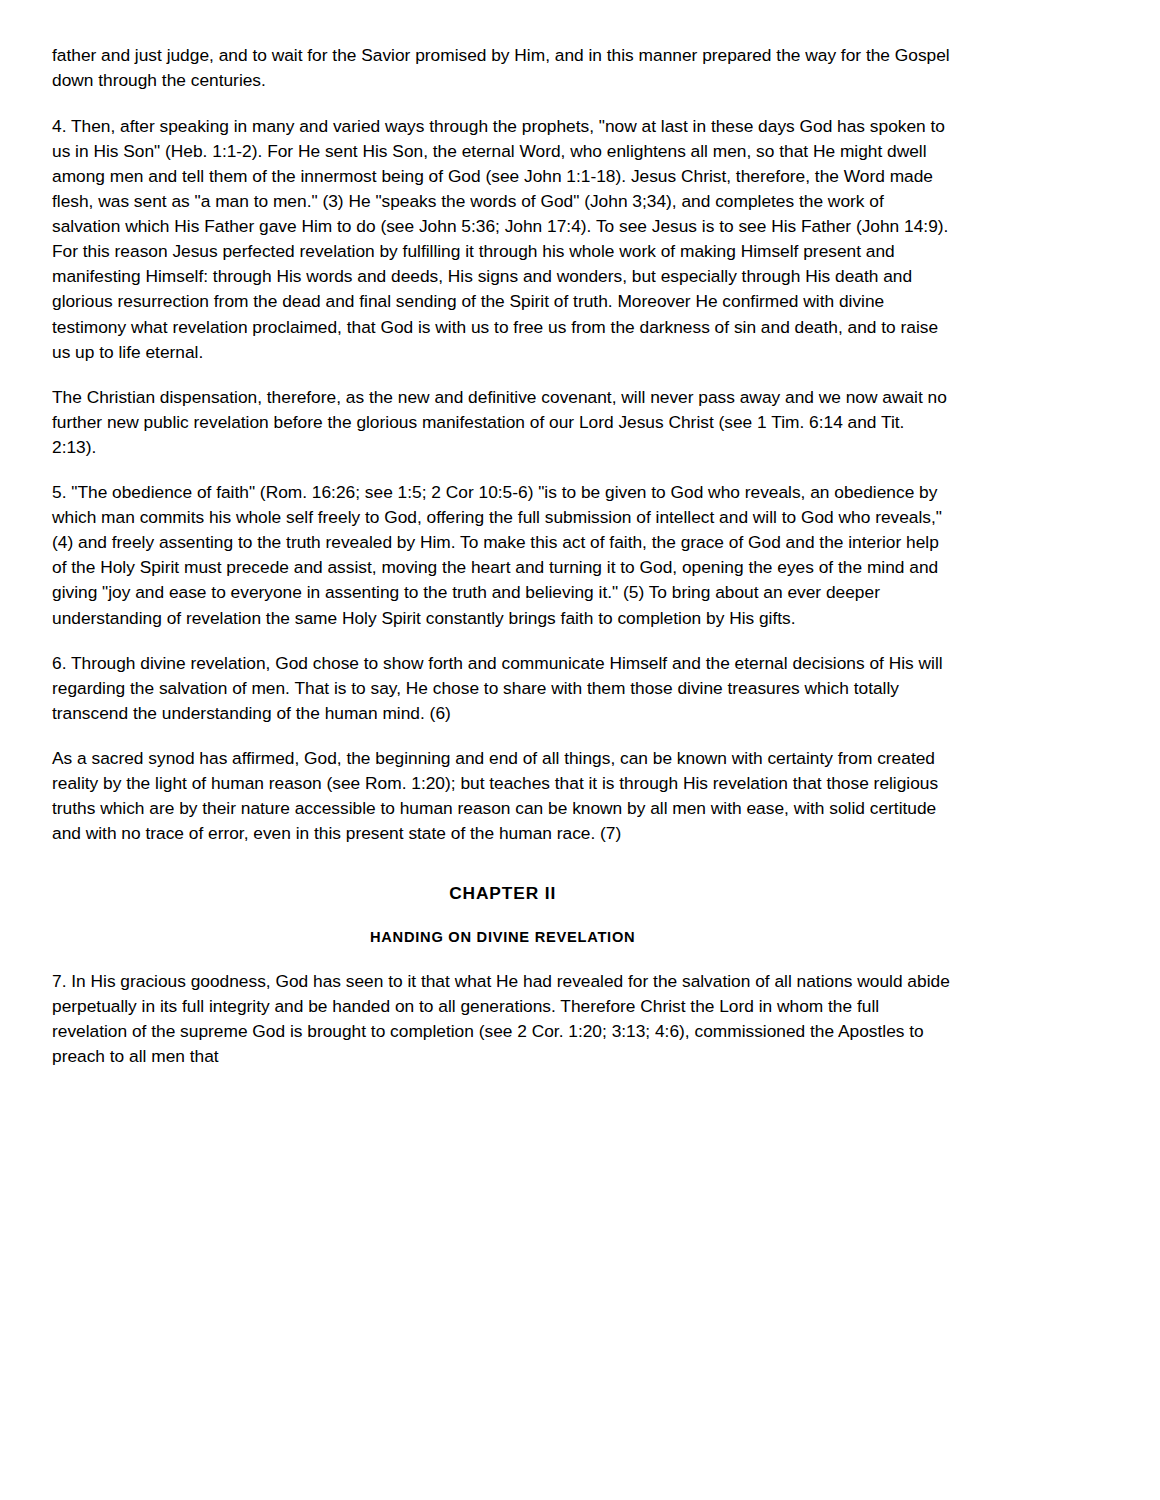father and just judge, and to wait for the Savior promised by Him, and in this manner prepared the way for the Gospel down through the centuries.
4. Then, after speaking in many and varied ways through the prophets, "now at last in these days God has spoken to us in His Son" (Heb. 1:1-2). For He sent His Son, the eternal Word, who enlightens all men, so that He might dwell among men and tell them of the innermost being of God (see John 1:1-18). Jesus Christ, therefore, the Word made flesh, was sent as "a man to men." (3) He "speaks the words of God" (John 3;34), and completes the work of salvation which His Father gave Him to do (see John 5:36; John 17:4). To see Jesus is to see His Father (John 14:9). For this reason Jesus perfected revelation by fulfilling it through his whole work of making Himself present and manifesting Himself: through His words and deeds, His signs and wonders, but especially through His death and glorious resurrection from the dead and final sending of the Spirit of truth. Moreover He confirmed with divine testimony what revelation proclaimed, that God is with us to free us from the darkness of sin and death, and to raise us up to life eternal.
The Christian dispensation, therefore, as the new and definitive covenant, will never pass away and we now await no further new public revelation before the glorious manifestation of our Lord Jesus Christ (see 1 Tim. 6:14 and Tit. 2:13).
5. "The obedience of faith" (Rom. 16:26; see 1:5; 2 Cor 10:5-6) "is to be given to God who reveals, an obedience by which man commits his whole self freely to God, offering the full submission of intellect and will to God who reveals," (4) and freely assenting to the truth revealed by Him. To make this act of faith, the grace of God and the interior help of the Holy Spirit must precede and assist, moving the heart and turning it to God, opening the eyes of the mind and giving "joy and ease to everyone in assenting to the truth and believing it." (5) To bring about an ever deeper understanding of revelation the same Holy Spirit constantly brings faith to completion by His gifts.
6. Through divine revelation, God chose to show forth and communicate Himself and the eternal decisions of His will regarding the salvation of men. That is to say, He chose to share with them those divine treasures which totally transcend the understanding of the human mind. (6)
As a sacred synod has affirmed, God, the beginning and end of all things, can be known with certainty from created reality by the light of human reason (see Rom. 1:20); but teaches that it is through His revelation that those religious truths which are by their nature accessible to human reason can be known by all men with ease, with solid certitude and with no trace of error, even in this present state of the human race. (7)
CHAPTER II
HANDING ON DIVINE REVELATION
7. In His gracious goodness, God has seen to it that what He had revealed for the salvation of all nations would abide perpetually in its full integrity and be handed on to all generations. Therefore Christ the Lord in whom the full revelation of the supreme God is brought to completion (see 2 Cor. 1:20; 3:13; 4:6), commissioned the Apostles to preach to all men that